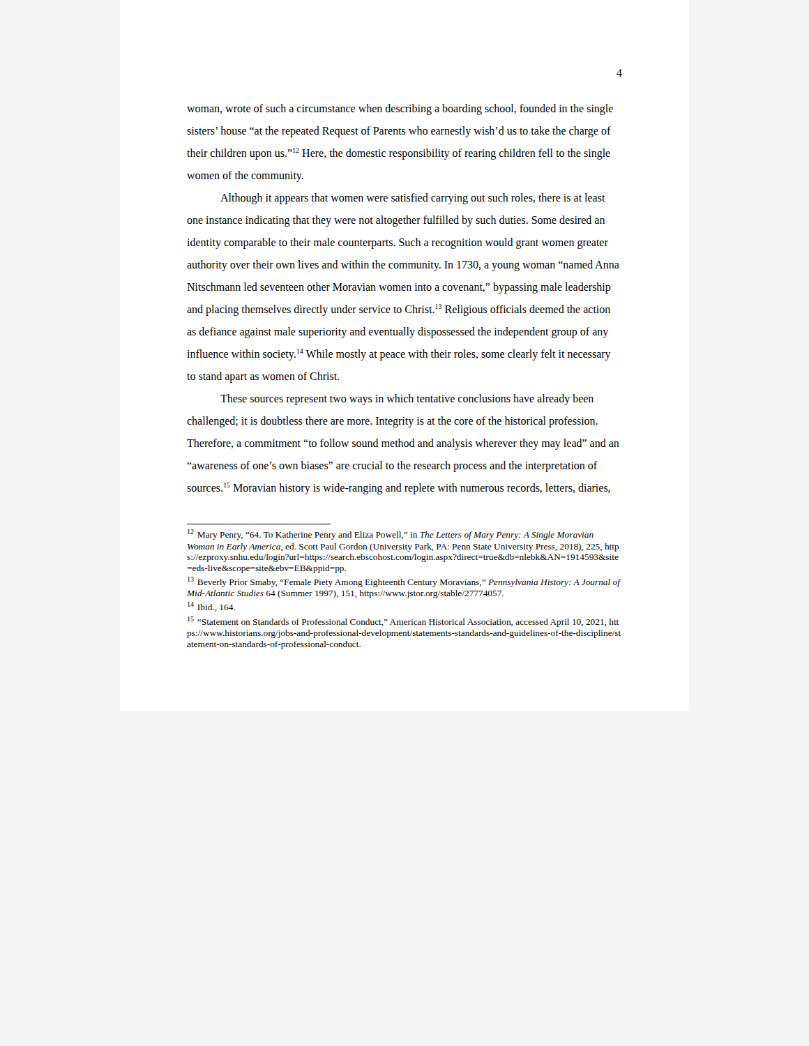4
woman, wrote of such a circumstance when describing a boarding school, founded in the single sisters’ house “at the repeated Request of Parents who earnestly wish’d us to take the charge of their children upon us.”12 Here, the domestic responsibility of rearing children fell to the single women of the community.
Although it appears that women were satisfied carrying out such roles, there is at least one instance indicating that they were not altogether fulfilled by such duties. Some desired an identity comparable to their male counterparts. Such a recognition would grant women greater authority over their own lives and within the community. In 1730, a young woman “named Anna Nitschmann led seventeen other Moravian women into a covenant,” bypassing male leadership and placing themselves directly under service to Christ.13 Religious officials deemed the action as defiance against male superiority and eventually dispossessed the independent group of any influence within society.14 While mostly at peace with their roles, some clearly felt it necessary to stand apart as women of Christ.
These sources represent two ways in which tentative conclusions have already been challenged; it is doubtless there are more. Integrity is at the core of the historical profession. Therefore, a commitment “to follow sound method and analysis wherever they may lead” and an “awareness of one’s own biases” are crucial to the research process and the interpretation of sources.15 Moravian history is wide-ranging and replete with numerous records, letters, diaries,
12 Mary Penry, “64. To Katherine Penry and Eliza Powell,” in The Letters of Mary Penry: A Single Moravian Woman in Early America, ed. Scott Paul Gordon (University Park, PA: Penn State University Press, 2018), 225, https://ezproxy.snhu.edu/login?url=https://search.ebscohost.com/login.aspx?direct=true&db=nlebk&AN=1914593&site=eds-live&scope=site&ebv=EB&ppid=pp.
13 Beverly Prior Smaby, “Female Piety Among Eighteenth Century Moravians,” Pennsylvania History: A Journal of Mid-Atlantic Studies 64 (Summer 1997), 151, https://www.jstor.org/stable/27774057.
14 Ibid., 164.
15 “Statement on Standards of Professional Conduct,” American Historical Association, accessed April 10, 2021, https://www.historians.org/jobs-and-professional-development/statements-standards-and-guidelines-of-the-discipline/statement-on-standards-of-professional-conduct.